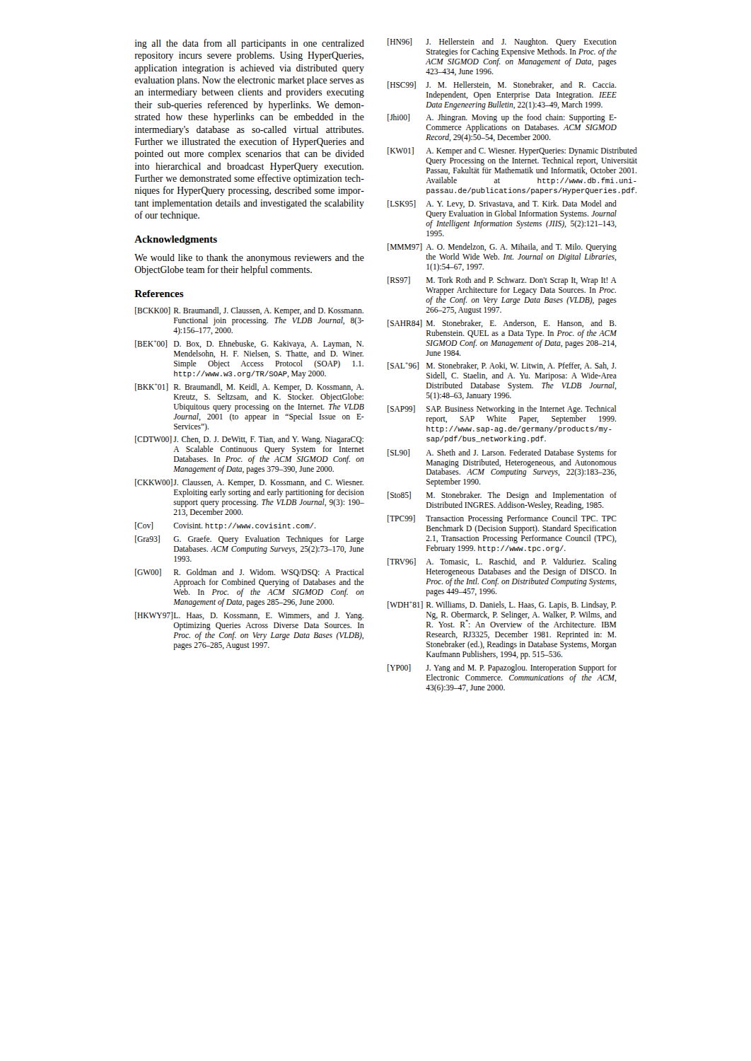ing all the data from all participants in one centralized repository incurs severe problems. Using HyperQueries, application integration is achieved via distributed query evaluation plans. Now the electronic market place serves as an intermediary between clients and providers executing their sub-queries referenced by hyperlinks. We demonstrated how these hyperlinks can be embedded in the intermediary's database as so-called virtual attributes. Further we illustrated the execution of HyperQueries and pointed out more complex scenarios that can be divided into hierarchical and broadcast HyperQuery execution. Further we demonstrated some effective optimization techniques for HyperQuery processing, described some important implementation details and investigated the scalability of our technique.
Acknowledgments
We would like to thank the anonymous reviewers and the ObjectGlobe team for their helpful comments.
References
[BCKK00]
R. Braumandl, J. Claussen, A. Kemper, and D. Kossmann. Functional join processing. The VLDB Journal, 8(3-4):156–177, 2000.
[BEK+00]
D. Box, D. Ehnebuske, G. Kakivaya, A. Layman, N. Mendelsohn, H. F. Nielsen, S. Thatte, and D. Winer. Simple Object Access Protocol (SOAP) 1.1. http://www.w3.org/TR/SOAP, May 2000.
[BKK+01]
R. Braumandl, M. Keidl, A. Kemper, D. Kossmann, A. Kreutz, S. Seltzsam, and K. Stocker. ObjectGlobe: Ubiquitous query processing on the Internet. The VLDB Journal, 2001 (to appear in “Special Issue on E-Services”).
[CDTW00]
J. Chen, D. J. DeWitt, F. Tian, and Y. Wang. NiagaraCQ: A Scalable Continuous Query System for Internet Databases. In Proc. of the ACM SIGMOD Conf. on Management of Data, pages 379–390, June 2000.
[CKKW00]
J. Claussen, A. Kemper, D. Kossmann, and C. Wiesner. Exploiting early sorting and early partitioning for decision support query processing. The VLDB Journal, 9(3): 190–213, December 2000.
[Cov]
Covisint. http://www.covisint.com/.
[Gra93]
G. Graefe. Query Evaluation Techniques for Large Databases. ACM Computing Surveys, 25(2):73–170, June 1993.
[GW00]
R. Goldman and J. Widom. WSQ/DSQ: A Practical Approach for Combined Querying of Databases and the Web. In Proc. of the ACM SIGMOD Conf. on Management of Data, pages 285–296, June 2000.
[HKWY97]
L. Haas, D. Kossmann, E. Wimmers, and J. Yang. Optimizing Queries Across Diverse Data Sources. In Proc. of the Conf. on Very Large Data Bases (VLDB), pages 276–285, August 1997.
[HN96]
J. Hellerstein and J. Naughton. Query Execution Strategies for Caching Expensive Methods. In Proc. of the ACM SIGMOD Conf. on Management of Data, pages 423–434, June 1996.
[HSC99]
J. M. Hellerstein, M. Stonebraker, and R. Caccia. Independent, Open Enterprise Data Integration. IEEE Data Engeneering Bulletin, 22(1):43–49, March 1999.
[Jhi00]
A. Jhingran. Moving up the food chain: Supporting E-Commerce Applications on Databases. ACM SIGMOD Record, 29(4):50–54, December 2000.
[KW01]
A. Kemper and C. Wiesner. HyperQueries: Dynamic Distributed Query Processing on the Internet. Technical report, Universität Passau, Fakultät für Mathematik und Informatik, October 2001. Available at http://www.db.fmi.uni-passau.de/publications/papers/HyperQueries.pdf.
[LSK95]
A. Y. Levy, D. Srivastava, and T. Kirk. Data Model and Query Evaluation in Global Information Systems. Journal of Intelligent Information Systems (JIIS), 5(2):121–143, 1995.
[MMM97]
A. O. Mendelzon, G. A. Mihaila, and T. Milo. Querying the World Wide Web. Int. Journal on Digital Libraries, 1(1):54–67, 1997.
[RS97]
M. Tork Roth and P. Schwarz. Don't Scrap It, Wrap It! A Wrapper Architecture for Legacy Data Sources. In Proc. of the Conf. on Very Large Data Bases (VLDB), pages 266–275, August 1997.
[SAHR84]
M. Stonebraker, E. Anderson, E. Hanson, and B. Rubenstein. QUEL as a Data Type. In Proc. of the ACM SIGMOD Conf. on Management of Data, pages 208–214, June 1984.
[SAL+96]
M. Stonebraker, P. Aoki, W. Litwin, A. Pfeffer, A. Sah, J. Sidell, C. Staelin, and A. Yu. Mariposa: A Wide-Area Distributed Database System. The VLDB Journal, 5(1):48–63, January 1996.
[SAP99]
SAP. Business Networking in the Internet Age. Technical report, SAP White Paper, September 1999. http://www.sap-ag.de/germany/products/my-sap/pdf/bus_networking.pdf.
[SL90]
A. Sheth and J. Larson. Federated Database Systems for Managing Distributed, Heterogeneous, and Autonomous Databases. ACM Computing Surveys, 22(3):183–236, September 1990.
[Sto85]
M. Stonebraker. The Design and Implementation of Distributed INGRES. Addison-Wesley, Reading, 1985.
[TPC99]
Transaction Processing Performance Council TPC. TPC Benchmark D (Decision Support). Standard Specification 2.1, Transaction Processing Performance Council (TPC), February 1999. http://www.tpc.org/.
[TRV96]
A. Tomasic, L. Raschid, and P. Valduriez. Scaling Heterogeneous Databases and the Design of DISCO. In Proc. of the Intl. Conf. on Distributed Computing Systems, pages 449–457, 1996.
[WDH+81]
R. Williams, D. Daniels, L. Haas, G. Lapis, B. Lindsay, P. Ng, R. Obermarck, P. Selinger, A. Walker, P. Wilms, and R. Yost. R*: An Overview of the Architecture. IBM Research, RJ3325, December 1981. Reprinted in: M. Stonebraker (ed.), Readings in Database Systems, Morgan Kaufmann Publishers, 1994, pp. 515–536.
[YP00]
J. Yang and M. P. Papazoglou. Interoperation Support for Electronic Commerce. Communications of the ACM, 43(6):39–47, June 2000.